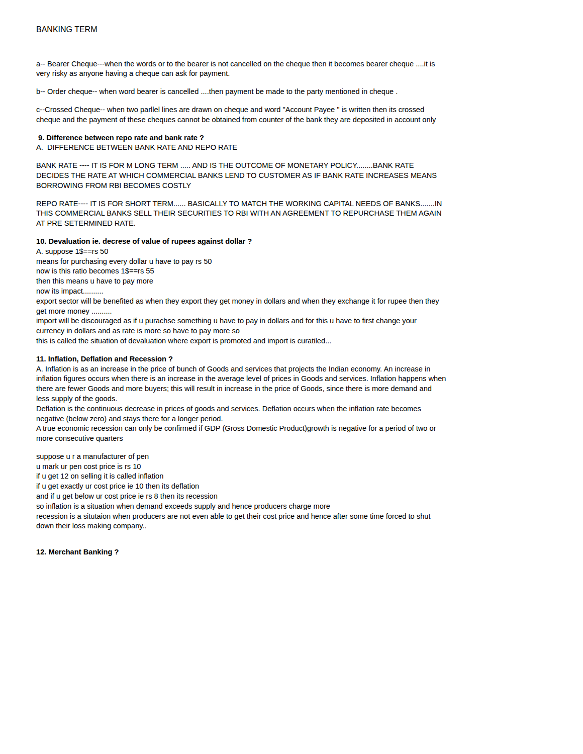BANKING TERM
a-- Bearer Cheque---when the words or to the bearer is not cancelled on the cheque then it becomes bearer cheque ....it is very risky as anyone having a cheque can ask for payment.
b-- Order cheque-- when word bearer is cancelled ....then payment be made to the party mentioned in cheque .
c--Crossed Cheque-- when two parllel lines are drawn on cheque and word "Account Payee " is written then its crossed cheque and the payment of these cheques cannot be obtained from counter of the bank they are deposited in account only
9. Difference between repo rate and bank rate ?
A. DIFFERENCE BETWEEN BANK RATE AND REPO RATE
BANK RATE ---- IT IS FOR M LONG TERM ..... AND IS THE OUTCOME OF MONETARY POLICY........BANK RATE DECIDES THE RATE AT WHICH COMMERCIAL BANKS LEND TO CUSTOMER AS IF BANK RATE INCREASES MEANS BORROWING FROM RBI BECOMES COSTLY
REPO RATE---- IT IS FOR SHORT TERM...... BASICALLY TO MATCH THE WORKING CAPITAL NEEDS OF BANKS.......IN THIS COMMERCIAL BANKS SELL THEIR SECURITIES TO RBI WITH AN AGREEMENT TO REPURCHASE THEM AGAIN AT PRE SETERMINED RATE.
10. Devaluation ie. decrese of value of rupees against dollar ?
A. suppose 1$==rs 50
means for purchasing every dollar u have to pay rs 50
now is this ratio becomes 1$==rs 55
then this means u have to pay more
now its impact..........
export sector will be benefited as when they export they get money in dollars and when they exchange it for rupee then they get more money ..........
import will be discouraged as if u purachse something u have to pay in dollars and for this u have to first change your currency in dollars and as rate is more so have to pay more so
this is called the situation of devaluation where export is promoted and import is curatiled...
11. Inflation, Deflation and Recession ?
A. Inflation is as an increase in the price of bunch of Goods and services that projects the Indian economy. An increase in inflation figures occurs when there is an increase in the average level of prices in Goods and services. Inflation happens when there are fewer Goods and more buyers; this will result in increase in the price of Goods, since there is more demand and less supply of the goods.
Deflation is the continuous decrease in prices of goods and services. Deflation occurs when the inflation rate becomes negative (below zero) and stays there for a longer period.
A true economic recession can only be confirmed if GDP (Gross Domestic Product)growth is negative for a period of two or more consecutive quarters
suppose u r a manufacturer of pen
u mark ur pen cost price is rs 10
if u get 12 on selling it is called inflation
if u get exactly ur cost price ie 10 then its deflation
and if u get below ur cost price ie rs 8 then its recession
so inflation is a situation when demand exceeds supply and hence producers charge more
recession is a situtaion when producers are not even able to get their cost price and hence after some time forced to shut down their loss making company..
12. Merchant Banking ?